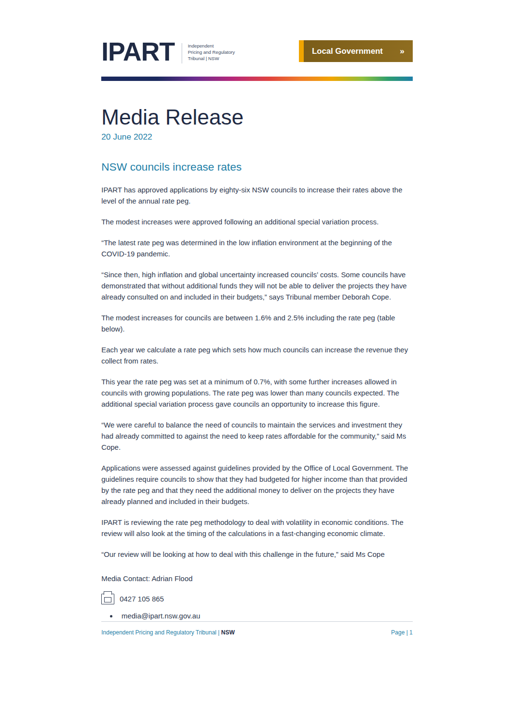IPART
Independent Pricing and Regulatory Tribunal | NSW
Local Government »
Media Release
20 June 2022
NSW councils increase rates
IPART has approved applications by eighty-six NSW councils to increase their rates above the level of the annual rate peg.
The modest increases were approved following an additional special variation process.
“The latest rate peg was determined in the low inflation environment at the beginning of the COVID-19 pandemic.
“Since then, high inflation and global uncertainty increased councils’ costs. Some councils have demonstrated that without additional funds they will not be able to deliver the projects they have already consulted on and included in their budgets,” says Tribunal member Deborah Cope.
The modest increases for councils are between 1.6% and 2.5% including the rate peg (table below).
Each year we calculate a rate peg which sets how much councils can increase the revenue they collect from rates.
This year the rate peg was set at a minimum of 0.7%, with some further increases allowed in councils with growing populations. The rate peg was lower than many councils expected. The additional special variation process gave councils an opportunity to increase this figure.
“We were careful to balance the need of councils to maintain the services and investment they had already committed to against the need to keep rates affordable for the community,” said Ms Cope.
Applications were assessed against guidelines provided by the Office of Local Government. The guidelines require councils to show that they had budgeted for higher income than that provided by the rate peg and that they need the additional money to deliver on the projects they have already planned and included in their budgets.
IPART is reviewing the rate peg methodology to deal with volatility in economic conditions. The review will also look at the timing of the calculations in a fast-changing economic climate.
“Our review will be looking at how to deal with this challenge in the future,” said Ms Cope
Media Contact: Adrian Flood
0427 105 865
media@ipart.nsw.gov.au
Independent Pricing and Regulatory Tribunal | NSW
Page | 1